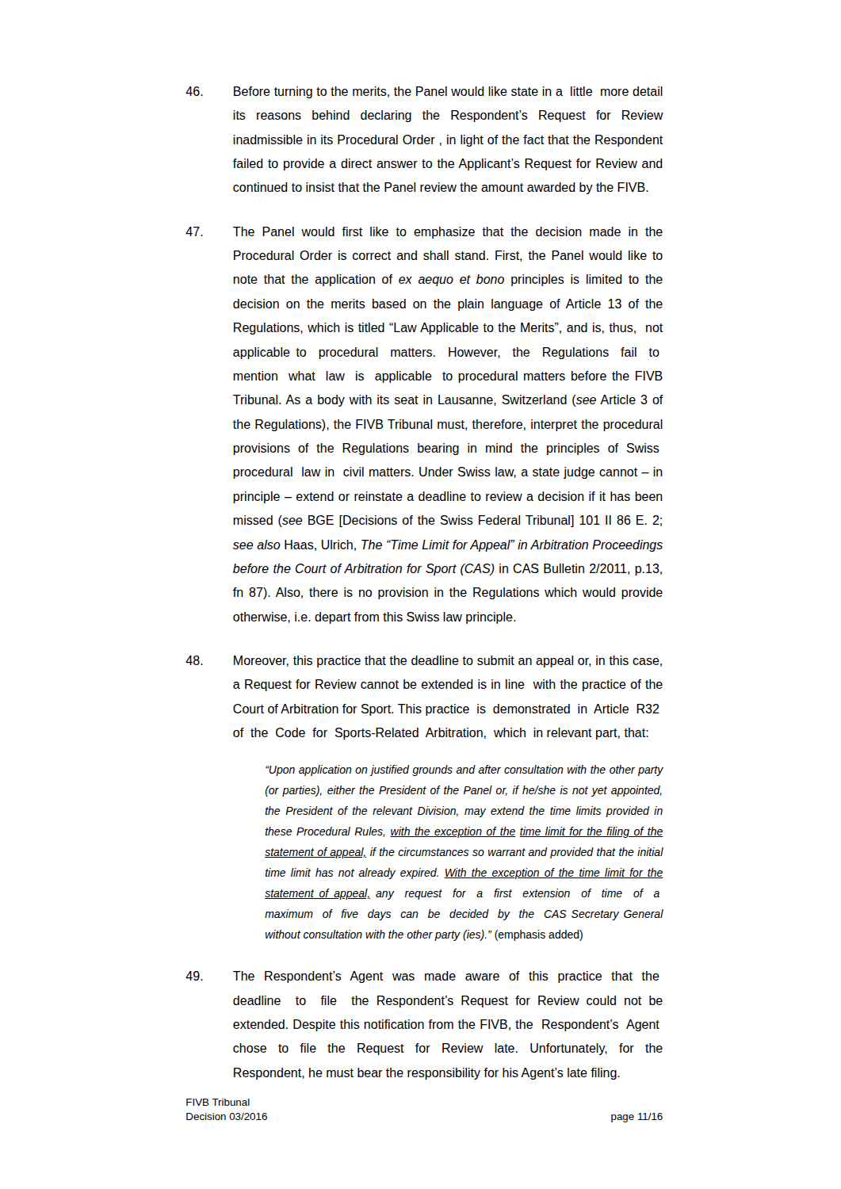Before turning to the merits, the Panel would like state in a little more detail its reasons behind declaring the Respondent’s Request for Review inadmissible in its Procedural Order , in light of the fact that the Respondent failed to provide a direct answer to the Applicant’s Request for Review and continued to insist that the Panel review the amount awarded by the FIVB.
The Panel would first like to emphasize that the decision made in the Procedural Order is correct and shall stand. First, the Panel would like to note that the application of ex aequo et bono principles is limited to the decision on the merits based on the plain language of Article 13 of the Regulations, which is titled “Law Applicable to the Merits”, and is, thus, not applicable to procedural matters. However, the Regulations fail to mention what law is applicable to procedural matters before the FIVB Tribunal. As a body with its seat in Lausanne, Switzerland (see Article 3 of the Regulations), the FIVB Tribunal must, therefore, interpret the procedural provisions of the Regulations bearing in mind the principles of Swiss procedural law in civil matters. Under Swiss law, a state judge cannot – in principle – extend or reinstate a deadline to review a decision if it has been missed (see BGE [Decisions of the Swiss Federal Tribunal] 101 II 86 E. 2; see also Haas, Ulrich, The “Time Limit for Appeal” in Arbitration Proceedings before the Court of Arbitration for Sport (CAS) in CAS Bulletin 2/2011, p.13, fn 87). Also, there is no provision in the Regulations which would provide otherwise, i.e. depart from this Swiss law principle.
Moreover, this practice that the deadline to submit an appeal or, in this case, a Request for Review cannot be extended is in line with the practice of the Court of Arbitration for Sport. This practice is demonstrated in Article R32 of the Code for Sports-Related Arbitration, which in relevant part, that:
“Upon application on justified grounds and after consultation with the other party (or parties), either the President of the Panel or, if he/she is not yet appointed, the President of the relevant Division, may extend the time limits provided in these Procedural Rules, with the exception of the time limit for the filing of the statement of appeal, if the circumstances so warrant and provided that the initial time limit has not already expired. With the exception of the time limit for the statement of appeal, any request for a first extension of time of a maximum of five days can be decided by the CAS Secretary General without consultation with the other party (ies).” (emphasis added)
The Respondent’s Agent was made aware of this practice that the deadline to file the Respondent’s Request for Review could not be extended. Despite this notification from the FIVB, the Respondent’s Agent chose to file the Request for Review late. Unfortunately, for the Respondent, he must bear the responsibility for his Agent’s late filing.
FIVB Tribunal
Decision 03/2016 page 11/16